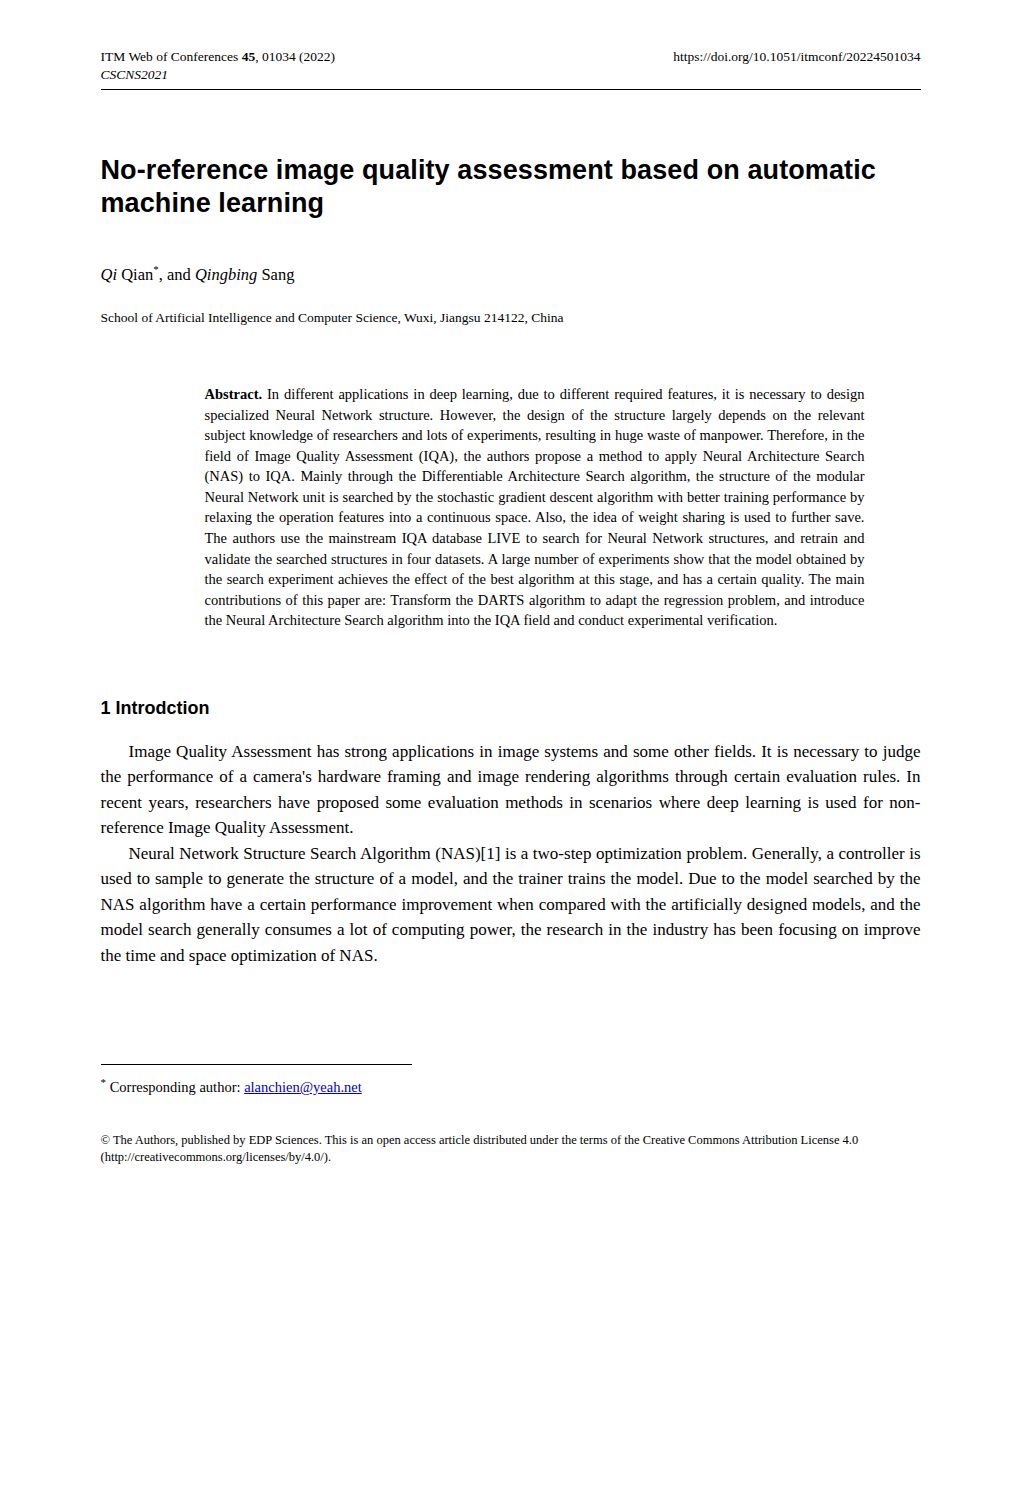ITM Web of Conferences 45, 01034 (2022)
CSCNS2021
https://doi.org/10.1051/itmconf/20224501034
No-reference image quality assessment based on automatic machine learning
Qi Qian*, and Qingbing Sang
School of Artificial Intelligence and Computer Science, Wuxi, Jiangsu 214122, China
Abstract. In different applications in deep learning, due to different required features, it is necessary to design specialized Neural Network structure. However, the design of the structure largely depends on the relevant subject knowledge of researchers and lots of experiments, resulting in huge waste of manpower. Therefore, in the field of Image Quality Assessment (IQA), the authors propose a method to apply Neural Architecture Search (NAS) to IQA. Mainly through the Differentiable Architecture Search algorithm, the structure of the modular Neural Network unit is searched by the stochastic gradient descent algorithm with better training performance by relaxing the operation features into a continuous space. Also, the idea of weight sharing is used to further save. The authors use the mainstream IQA database LIVE to search for Neural Network structures, and retrain and validate the searched structures in four datasets. A large number of experiments show that the model obtained by the search experiment achieves the effect of the best algorithm at this stage, and has a certain quality. The main contributions of this paper are: Transform the DARTS algorithm to adapt the regression problem, and introduce the Neural Architecture Search algorithm into the IQA field and conduct experimental verification.
1 Introdction
Image Quality Assessment has strong applications in image systems and some other fields. It is necessary to judge the performance of a camera's hardware framing and image rendering algorithms through certain evaluation rules. In recent years, researchers have proposed some evaluation methods in scenarios where deep learning is used for non-reference Image Quality Assessment.
Neural Network Structure Search Algorithm (NAS)[1] is a two-step optimization problem. Generally, a controller is used to sample to generate the structure of a model, and the trainer trains the model. Due to the model searched by the NAS algorithm have a certain performance improvement when compared with the artificially designed models, and the model search generally consumes a lot of computing power, the research in the industry has been focusing on improve the time and space optimization of NAS.
* Corresponding author: alanchien@yeah.net
© The Authors, published by EDP Sciences. This is an open access article distributed under the terms of the Creative Commons Attribution License 4.0 (http://creativecommons.org/licenses/by/4.0/).